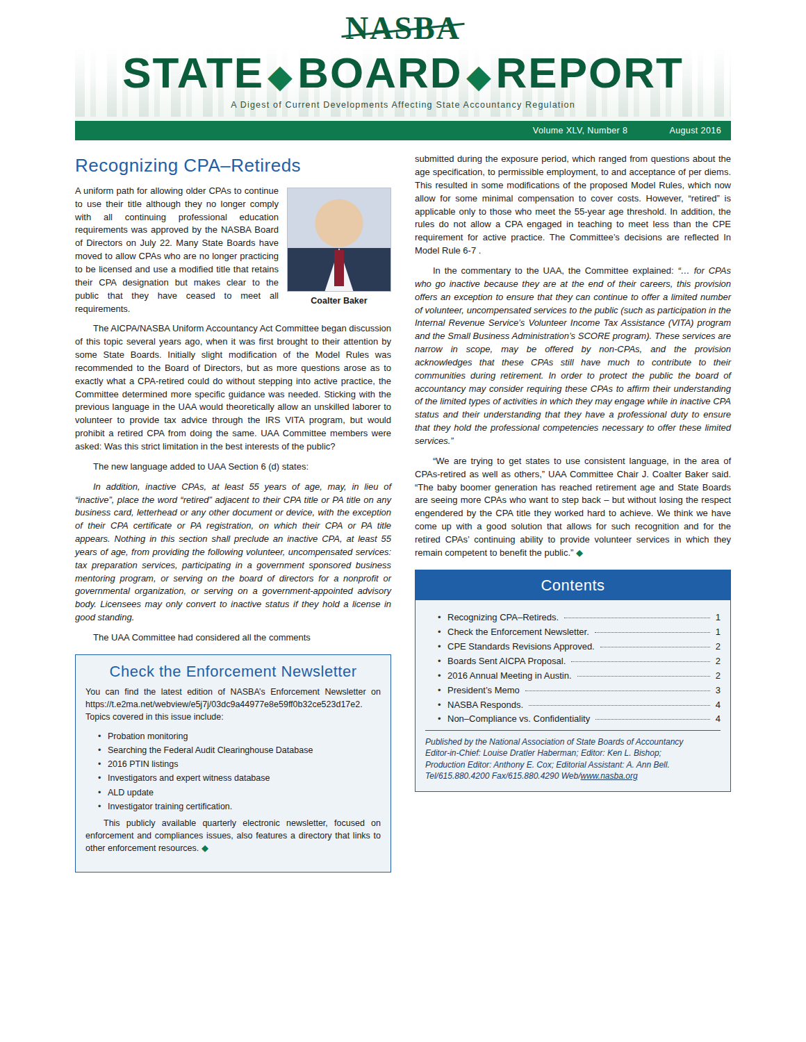NASBA
STATE◆BOARD◆REPORT
A Digest of Current Developments Affecting State Accountancy Regulation
Volume XLV, Number 8 August 2016
Recognizing CPA–Retireds
Coalter Baker
A uniform path for allowing older CPAs to continue to use their title although they no longer comply with all continuing professional education requirements was approved by the NASBA Board of Directors on July 22. Many State Boards have moved to allow CPAs who are no longer practicing to be licensed and use a modified title that retains their CPA designation but makes clear to the public that they have ceased to meet all requirements.
The AICPA/NASBA Uniform Accountancy Act Committee began discussion of this topic several years ago, when it was first brought to their attention by some State Boards. Initially slight modification of the Model Rules was recommended to the Board of Directors, but as more questions arose as to exactly what a CPA-retired could do without stepping into active practice, the Committee determined more specific guidance was needed. Sticking with the previous language in the UAA would theoretically allow an unskilled laborer to volunteer to provide tax advice through the IRS VITA program, but would prohibit a retired CPA from doing the same. UAA Committee members were asked: Was this strict limitation in the best interests of the public?
The new language added to UAA Section 6 (d) states:
In addition, inactive CPAs, at least 55 years of age, may, in lieu of “inactive”, place the word “retired” adjacent to their CPA title or PA title on any business card, letterhead or any other document or device, with the exception of their CPA certificate or PA registration, on which their CPA or PA title appears. Nothing in this section shall preclude an inactive CPA, at least 55 years of age, from providing the following volunteer, uncompensated services: tax preparation services, participating in a government sponsored business mentoring program, or serving on the board of directors for a nonprofit or governmental organization, or serving on a government-appointed advisory body. Licensees may only convert to inactive status if they hold a license in good standing.
The UAA Committee had considered all the comments
Check the Enforcement Newsletter
You can find the latest edition of NASBA’s Enforcement Newsletter on https://t.e2ma.net/webview/e5j7j/03dc9a44977e8e59ff0b32ce523d17e2. Topics covered in this issue include:
Probation monitoring
Searching the Federal Audit Clearinghouse Database
2016 PTIN listings
Investigators and expert witness database
ALD update
Investigator training certification.
This publicly available quarterly electronic newsletter, focused on enforcement and compliances issues, also features a directory that links to other enforcement resources. ◆
submitted during the exposure period, which ranged from questions about the age specification, to permissible employment, to and acceptance of per diems. This resulted in some modifications of the proposed Model Rules, which now allow for some minimal compensation to cover costs. However, “retired” is applicable only to those who meet the 55-year age threshold. In addition, the rules do not allow a CPA engaged in teaching to meet less than the CPE requirement for active practice. The Committee’s decisions are reflected In Model Rule 6-7 .
In the commentary to the UAA, the Committee explained: “… for CPAs who go inactive because they are at the end of their careers, this provision offers an exception to ensure that they can continue to offer a limited number of volunteer, uncompensated services to the public (such as participation in the Internal Revenue Service’s Volunteer Income Tax Assistance (VITA) program and the Small Business Administration’s SCORE program). These services are narrow in scope, may be offered by non-CPAs, and the provision acknowledges that these CPAs still have much to contribute to their communities during retirement. In order to protect the public the board of accountancy may consider requiring these CPAs to affirm their understanding of the limited types of activities in which they may engage while in inactive CPA status and their understanding that they have a professional duty to ensure that they hold the professional competencies necessary to offer these limited services.”
“We are trying to get states to use consistent language, in the area of CPAs-retired as well as others,” UAA Committee Chair J. Coalter Baker said. “The baby boomer generation has reached retirement age and State Boards are seeing more CPAs who want to step back – but without losing the respect engendered by the CPA title they worked hard to achieve. We think we have come up with a good solution that allows for such recognition and for the retired CPAs’ continuing ability to provide volunteer services in which they remain competent to benefit the public.” ◆
Contents
Recognizing CPA–Retireds. 1
Check the Enforcement Newsletter. 1
CPE Standards Revisions Approved. 2
Boards Sent AICPA Proposal. 2
2016 Annual Meeting in Austin. 2
President’s Memo 3
NASBA Responds. 4
Non–Compliance vs. Confidentiality 4
Published by the National Association of State Boards of Accountancy
Editor-in-Chief: Louise Dratler Haberman; Editor: Ken L. Bishop;
Production Editor: Anthony E. Cox; Editorial Assistant: A. Ann Bell.
Tel/615.880.4200 Fax/615.880.4290 Web/www.nasba.org